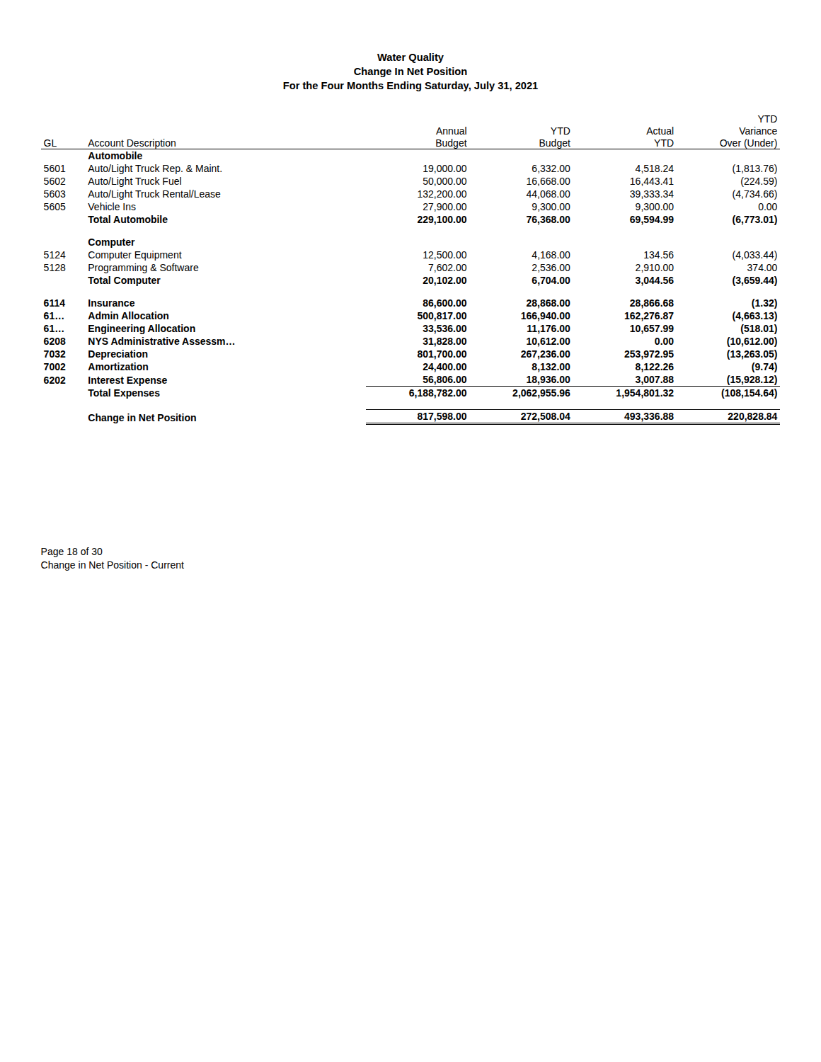Water Quality
Change In Net Position
For the Four Months Ending Saturday, July 31, 2021
| | | | | | YTD |
| --- | --- | --- | --- | --- | --- |
| | | Annual | YTD | Actual | Variance |
| GL | Account Description | Budget | Budget | YTD | Over (Under) |
| | Automobile | | | | |
| 5601 | Auto/Light Truck Rep. & Maint. | 19,000.00 | 6,332.00 | 4,518.24 | (1,813.76) |
| 5602 | Auto/Light Truck Fuel | 50,000.00 | 16,668.00 | 16,443.41 | (224.59) |
| 5603 | Auto/Light Truck Rental/Lease | 132,200.00 | 44,068.00 | 39,333.34 | (4,734.66) |
| 5605 | Vehicle Ins | 27,900.00 | 9,300.00 | 9,300.00 | 0.00 |
| | Total Automobile | 229,100.00 | 76,368.00 | 69,594.99 | (6,773.01) |
| | Computer | | | | |
| 5124 | Computer Equipment | 12,500.00 | 4,168.00 | 134.56 | (4,033.44) |
| 5128 | Programming & Software | 7,602.00 | 2,536.00 | 2,910.00 | 374.00 |
| | Total Computer | 20,102.00 | 6,704.00 | 3,044.56 | (3,659.44) |
| 6114 | Insurance | 86,600.00 | 28,868.00 | 28,866.68 | (1.32) |
| 61… | Admin Allocation | 500,817.00 | 166,940.00 | 162,276.87 | (4,663.13) |
| 61… | Engineering Allocation | 33,536.00 | 11,176.00 | 10,657.99 | (518.01) |
| 6208 | NYS Administrative Assessm… | 31,828.00 | 10,612.00 | 0.00 | (10,612.00) |
| 7032 | Depreciation | 801,700.00 | 267,236.00 | 253,972.95 | (13,263.05) |
| 7002 | Amortization | 24,400.00 | 8,132.00 | 8,122.26 | (9.74) |
| 6202 | Interest Expense | 56,806.00 | 18,936.00 | 3,007.88 | (15,928.12) |
| | Total Expenses | 6,188,782.00 | 2,062,955.96 | 1,954,801.32 | (108,154.64) |
| | Change in Net Position | 817,598.00 | 272,508.04 | 493,336.88 | 220,828.84 |
Page 18 of 30
Change in Net Position - Current